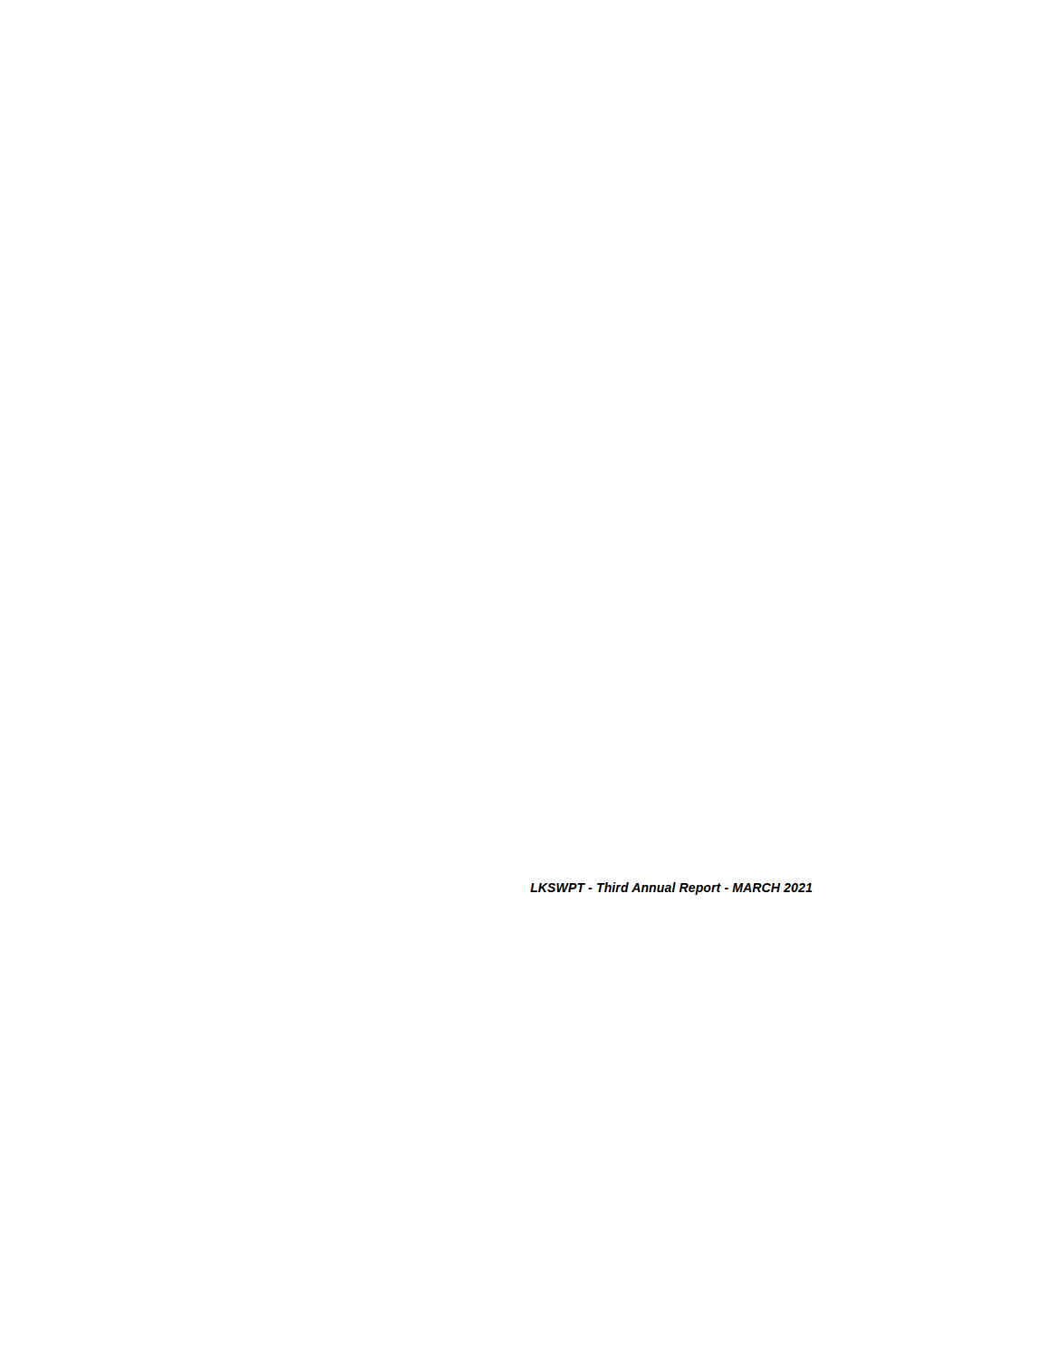LKSWPT - Third Annual Report - MARCH 2021